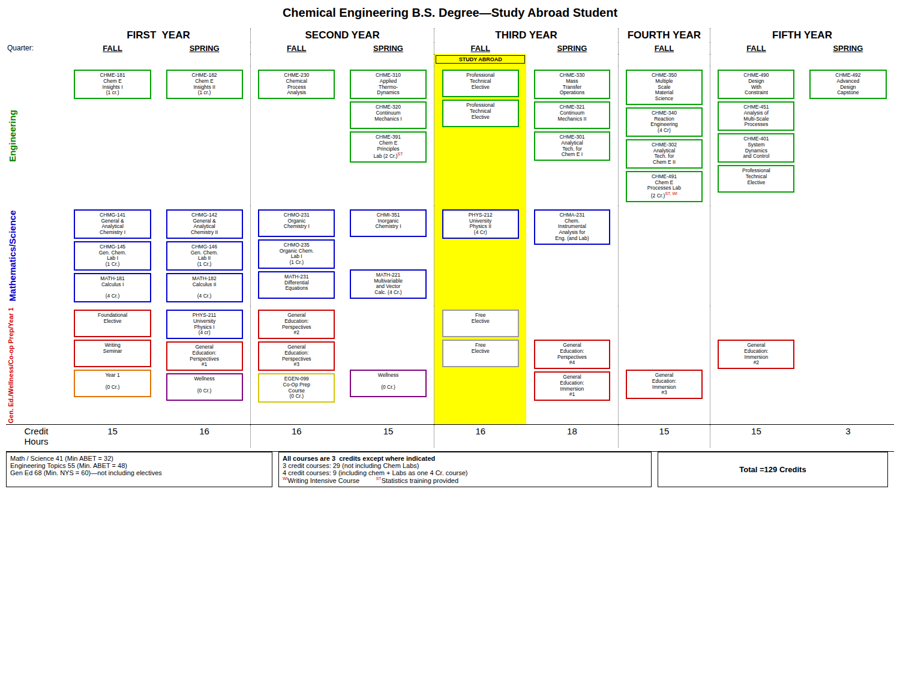Chemical Engineering B.S. Degree—Study Abroad Student
| | FIRST YEAR | SECOND YEAR | THIRD YEAR | FOURTH YEAR | FIFTH YEAR |
| Quarter: | FALL | SPRING | FALL | SPRING | FALL | SPRING | FALL | FALL | SPRING |
| | | | | | STUDY ABROAD | | | | |
| Engineering | | CHME-181 Chem E Insights I (1 cr.) | CHME-182 Chem E Insights II (1 cr.) | CHME-230 Chemical Process Analysis | CHME-310 Applied Thermo- Dynamics CHME-320 Continuum Mechanics I CHME-391 Chem E Principles Lab (2 Cr.) ST | Professional Technical Elective Professional Technical Elective | CHME-330 Mass Transfer Operations CHME-321 Continuum Mechanics II CHME-301 Analytical Tech. for Chem E I | CHME-350 Multiple Scale Material Science CHME-340 Reaction Engineering (4 Cr) CHME-302 Analytical Tech. for Chem E II CHME-491 Chem E Processes Lab (2 Cr.) ST, WI | CHME-490 Design With Constraint CHME-451 Analysis of Multi-Scale Processes CHME-401 System Dynamics and Control Professional Technical Elective | CHME-492 Advanced Design Capstone |
| Mathematics/Science | | CHMG-141 General & Analytical Chemistry I CHMG-145 Gen. Chem. Lab I (1 Cr.) MATH-181 Calculus I (4 Cr.) | CHMG-142 General & Analytical Chemistry II CHMG-146 Gen. Chem. Lab II (1 Cr.) MATH-182 Calculus II (4 Cr.) | CHMO-231 Organic Chemistry I CHMO-235 Organic Chem. Lab I (1 Cr.) MATH-231 Differential Equations | CHMI-351 Inorganic Chemistry I spacer MATH-221 Multivariable and Vector Calc. (4 Cr.) | PHYS-212 University Physics II (4 Cr) | CHMA-231 Chem. Instrumental Analysis for Eng. (and Lab) | | | |
| Gen. Ed./Wellness/Co-op Prep/Year 1 | | Foundational Elective Writing Seminar Year 1 (0 Cr.) | PHYS-211 University Physics I (4 cr) General Education: Perspectives #1 Wellness (0 Cr.) | General Education: Perspectives #2 General Education: Perspectives #3 EGEN-099 Co-Op Prep Course (0 Cr.) | spacer spacer Wellness (0 Cr.) | Free Elective Free Elective | spacer General Education: Perspectives #4 General Education: Immersion #1 | spacer spacer General Education: Immersion #3 | spacer General Education: Immersion #2 | |
| Credit Hours | 15 | 16 | 16 | 15 | 16 | 18 | 15 | 15 | 3 |
Math / Science 41 (Min ABET = 32)
Engineering Topics 55 (Min. ABET = 48)
Gen Ed 68 (Min. NYS = 60)—not including electives
All courses are 3 credits except where indicated
3 credit courses: 29 (not including Chem Labs)
4 credit courses: 9 (including chem + Labs as one 4 Cr. course)
WIWriting Intensive Course STStatistics training provided
Total =129 Credits